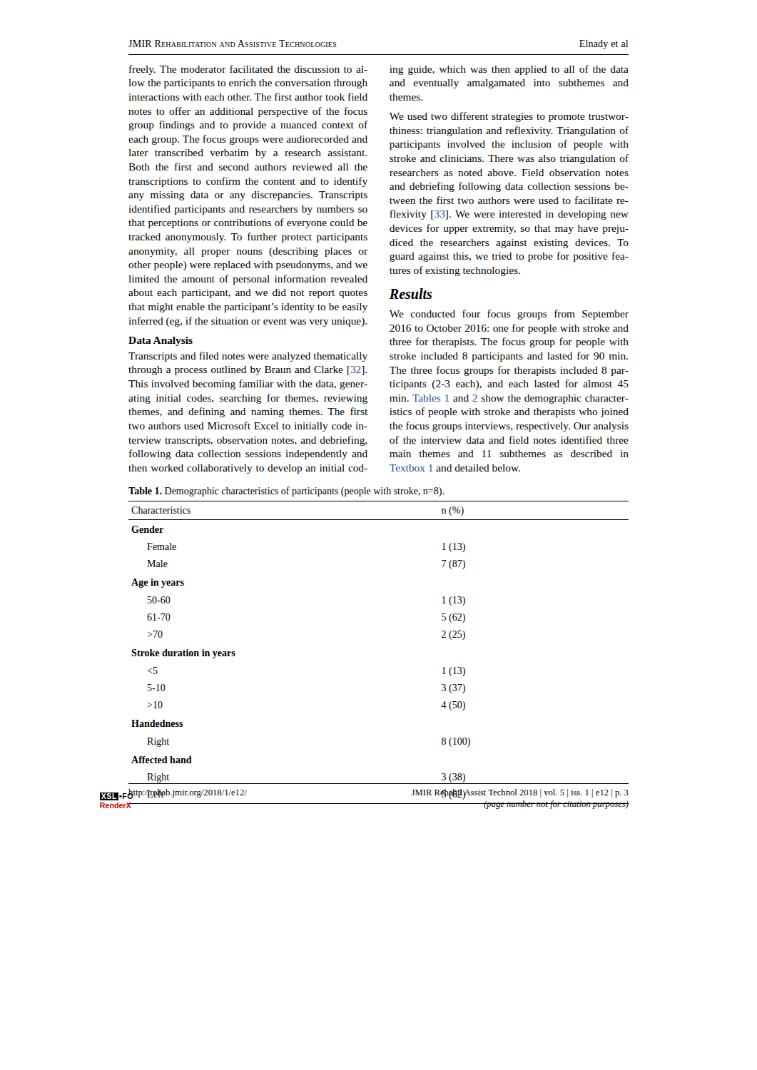JMIR Rehabilitation and Assistive Technologies
Elnady et al
freely. The moderator facilitated the discussion to allow the participants to enrich the conversation through interactions with each other. The first author took field notes to offer an additional perspective of the focus group findings and to provide a nuanced context of each group. The focus groups were audiorecorded and later transcribed verbatim by a research assistant. Both the first and second authors reviewed all the transcriptions to confirm the content and to identify any missing data or any discrepancies. Transcripts identified participants and researchers by numbers so that perceptions or contributions of everyone could be tracked anonymously. To further protect participants anonymity, all proper nouns (describing places or other people) were replaced with pseudonyms, and we limited the amount of personal information revealed about each participant, and we did not report quotes that might enable the participant’s identity to be easily inferred (eg, if the situation or event was very unique).
Data Analysis
Transcripts and filed notes were analyzed thematically through a process outlined by Braun and Clarke [32]. This involved becoming familiar with the data, generating initial codes, searching for themes, reviewing themes, and defining and naming themes. The first two authors used Microsoft Excel to initially code interview transcripts, observation notes, and debriefing, following data collection sessions independently and then worked collaboratively to develop an initial coding guide, which was then applied to all of the data and eventually amalgamated into subthemes and themes.
We used two different strategies to promote trustworthiness: triangulation and reflexivity. Triangulation of participants involved the inclusion of people with stroke and clinicians. There was also triangulation of researchers as noted above. Field observation notes and debriefing following data collection sessions between the first two authors were used to facilitate reflexivity [33]. We were interested in developing new devices for upper extremity, so that may have prejudiced the researchers against existing devices. To guard against this, we tried to probe for positive features of existing technologies.
Results
We conducted four focus groups from September 2016 to October 2016: one for people with stroke and three for therapists. The focus group for people with stroke included 8 participants and lasted for 90 min. The three focus groups for therapists included 8 participants (2-3 each), and each lasted for almost 45 min. Tables 1 and 2 show the demographic characteristics of people with stroke and therapists who joined the focus groups interviews, respectively. Our analysis of the interview data and field notes identified three main themes and 11 subthemes as described in Textbox 1 and detailed below.
Table 1. Demographic characteristics of participants (people with stroke, n=8).
| Characteristics | n (%) |
| --- | --- |
| Gender | |
| Female | 1 (13) |
| Male | 7 (87) |
| Age in years | |
| 50-60 | 1 (13) |
| 61-70 | 5 (62) |
| >70 | 2 (25) |
| Stroke duration in years | |
| <5 | 1 (13) |
| 5-10 | 3 (37) |
| >10 | 4 (50) |
| Handedness | |
| Right | 8 (100) |
| Affected hand | |
| Right | 3 (38) |
| Left | 5 (62) |
http://rehab.jmir.org/2018/1/e12/
JMIR Rehabil Assist Technol 2018 | vol. 5 | iss. 1 | e12 | p. 3 (page number not for citation purposes)
XSL•FO
RenderX